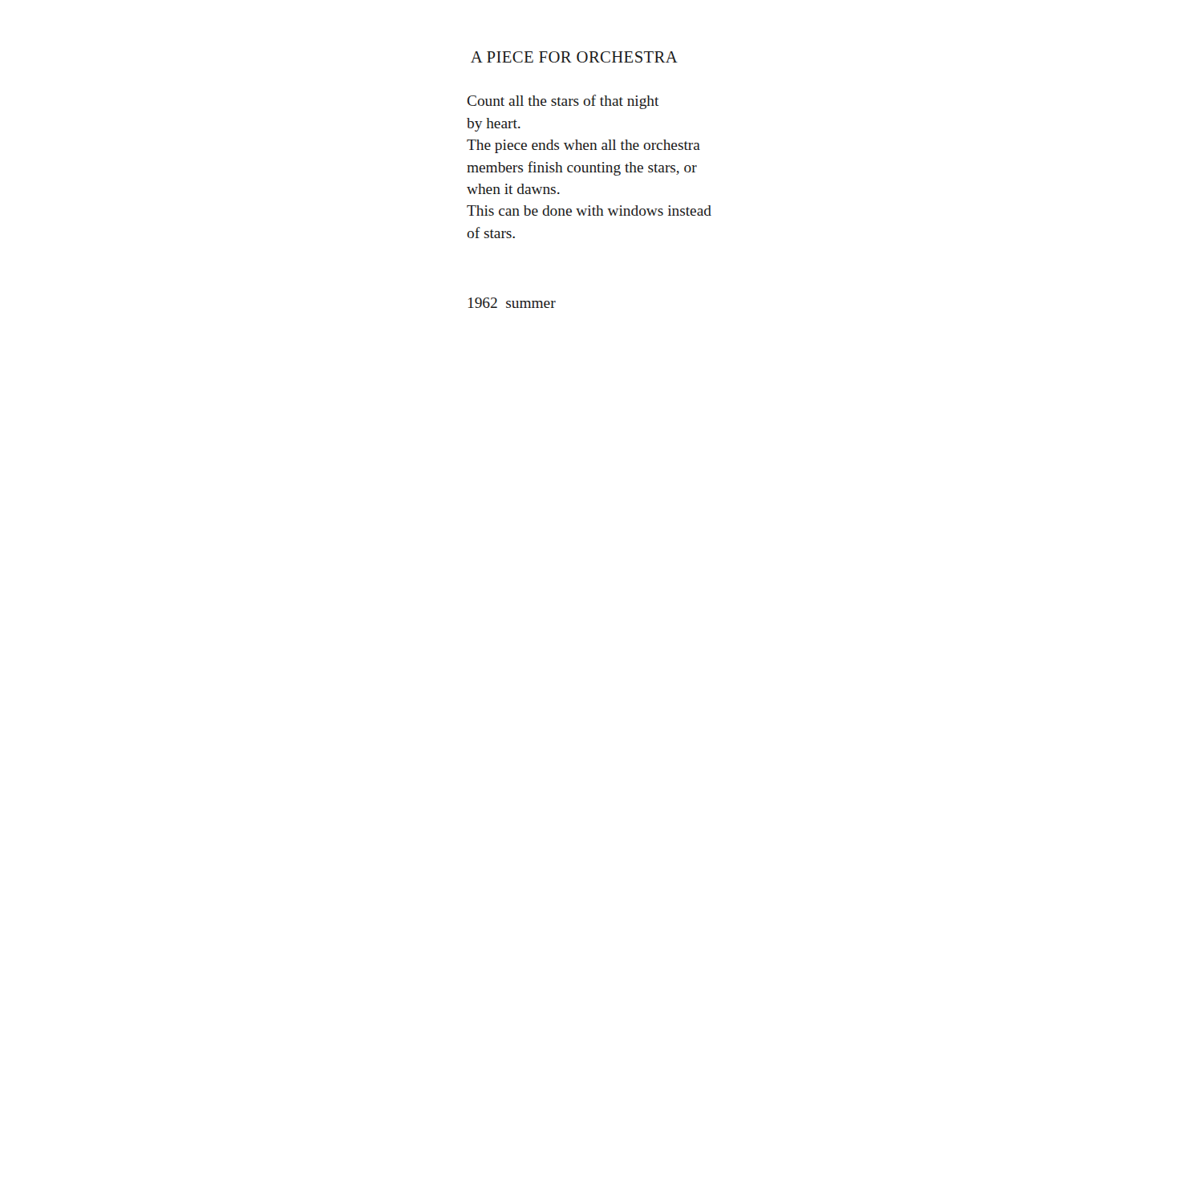A Piece for Orchestra
Count all the stars of that night
by heart.
The piece ends when all the orchestra
members finish counting the stars, or
when it dawns.
This can be done with windows instead
of stars.
1962 summer